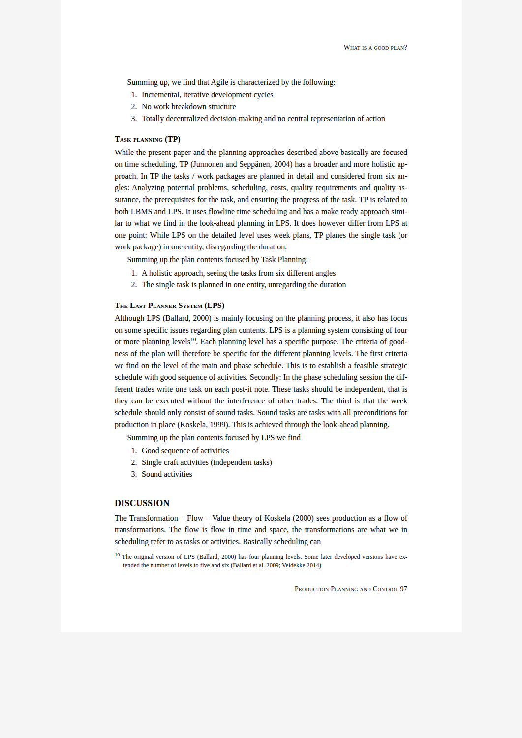What is a good plan?
Summing up, we find that Agile is characterized by the following:
Incremental, iterative development cycles
No work breakdown structure
Totally decentralized decision-making and no central representation of action
Task planning (TP)
While the present paper and the planning approaches described above basically are focused on time scheduling, TP (Junnonen and Seppänen, 2004) has a broader and more holistic approach. In TP the tasks / work packages are planned in detail and considered from six angles: Analyzing potential problems, scheduling, costs, quality requirements and quality assurance, the prerequisites for the task, and ensuring the progress of the task. TP is related to both LBMS and LPS. It uses flowline time scheduling and has a make ready approach similar to what we find in the look-ahead planning in LPS. It does however differ from LPS at one point: While LPS on the detailed level uses week plans, TP planes the single task (or work package) in one entity, disregarding the duration.
Summing up the plan contents focused by Task Planning:
A holistic approach, seeing the tasks from six different angles
The single task is planned in one entity, unregarding the duration
The Last Planner System (LPS)
Although LPS (Ballard, 2000) is mainly focusing on the planning process, it also has focus on some specific issues regarding plan contents. LPS is a planning system consisting of four or more planning levels10. Each planning level has a specific purpose. The criteria of goodness of the plan will therefore be specific for the different planning levels. The first criteria we find on the level of the main and phase schedule. This is to establish a feasible strategic schedule with good sequence of activities. Secondly: In the phase scheduling session the different trades write one task on each post-it note. These tasks should be independent, that is they can be executed without the interference of other trades. The third is that the week schedule should only consist of sound tasks. Sound tasks are tasks with all preconditions for production in place (Koskela, 1999). This is achieved through the look-ahead planning.
Summing up the plan contents focused by LPS we find
Good sequence of activities
Single craft activities (independent tasks)
Sound activities
DISCUSSION
The Transformation – Flow – Value theory of Koskela (2000) sees production as a flow of transformations. The flow is flow in time and space, the transformations are what we in scheduling refer to as tasks or activities. Basically scheduling can
10 The original version of LPS (Ballard, 2000) has four planning levels. Some later developed versions have extended the number of levels to five and six (Ballard et al. 2009; Veidekke 2014)
Production Planning and Control 97